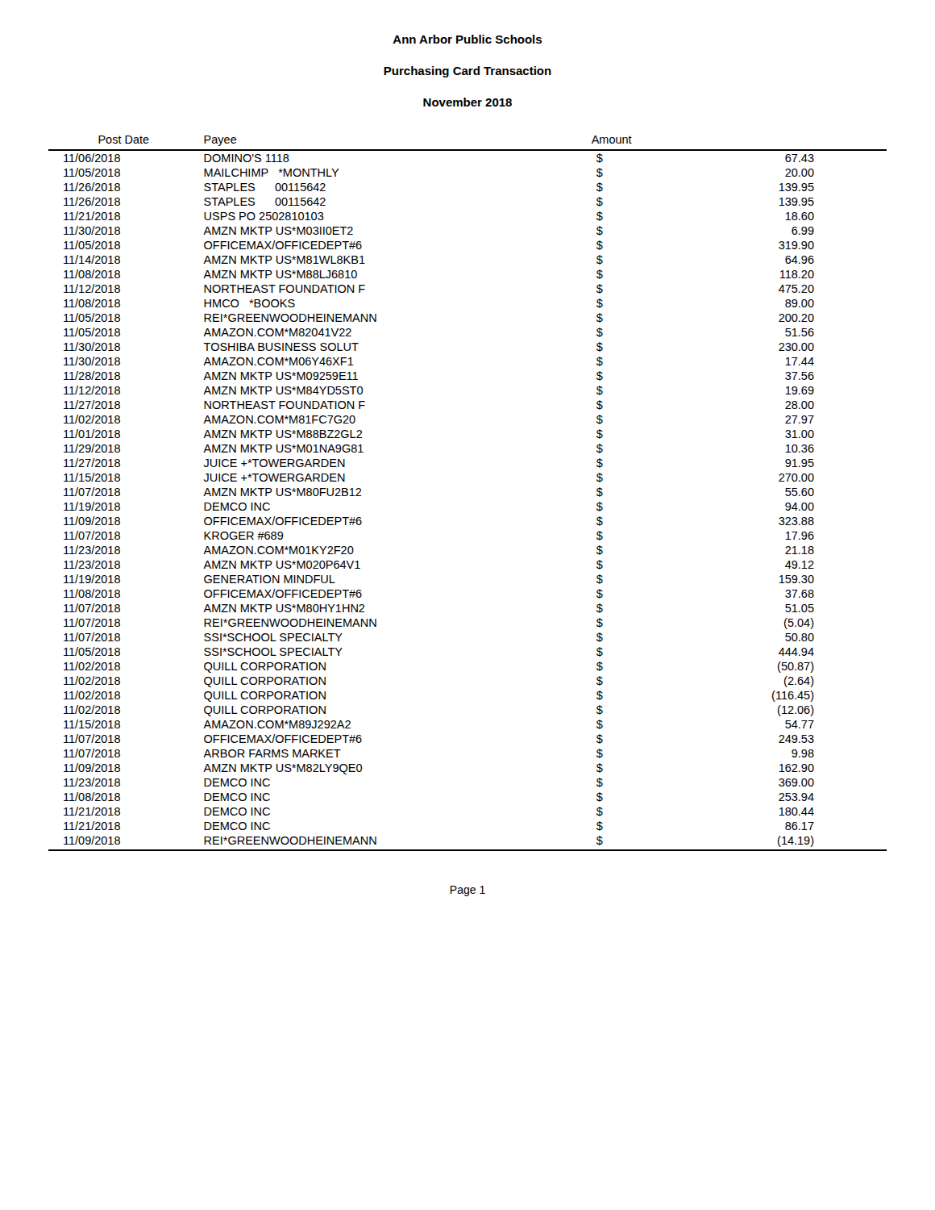Ann Arbor Public Schools
Purchasing Card Transaction
November 2018
| Post Date | Payee | Amount |
| --- | --- | --- |
| 11/06/2018 | DOMINO'S 1118 | $ | 67.43 |
| 11/05/2018 | MAILCHIMP *MONTHLY | $ | 20.00 |
| 11/26/2018 | STAPLES 00115642 | $ | 139.95 |
| 11/26/2018 | STAPLES 00115642 | $ | 139.95 |
| 11/21/2018 | USPS PO 2502810103 | $ | 18.60 |
| 11/30/2018 | AMZN MKTP US*M03II0ET2 | $ | 6.99 |
| 11/05/2018 | OFFICEMAX/OFFICEDEPT#6 | $ | 319.90 |
| 11/14/2018 | AMZN MKTP US*M81WL8KB1 | $ | 64.96 |
| 11/08/2018 | AMZN MKTP US*M88LJ6810 | $ | 118.20 |
| 11/12/2018 | NORTHEAST FOUNDATION F | $ | 475.20 |
| 11/08/2018 | HMCO *BOOKS | $ | 89.00 |
| 11/05/2018 | REI*GREENWOODHEINEMANN | $ | 200.20 |
| 11/05/2018 | AMAZON.COM*M82041V22 | $ | 51.56 |
| 11/30/2018 | TOSHIBA BUSINESS SOLUT | $ | 230.00 |
| 11/30/2018 | AMAZON.COM*M06Y46XF1 | $ | 17.44 |
| 11/28/2018 | AMZN MKTP US*M09259E11 | $ | 37.56 |
| 11/12/2018 | AMZN MKTP US*M84YD5ST0 | $ | 19.69 |
| 11/27/2018 | NORTHEAST FOUNDATION F | $ | 28.00 |
| 11/02/2018 | AMAZON.COM*M81FC7G20 | $ | 27.97 |
| 11/01/2018 | AMZN MKTP US*M88BZ2GL2 | $ | 31.00 |
| 11/29/2018 | AMZN MKTP US*M01NA9G81 | $ | 10.36 |
| 11/27/2018 | JUICE +*TOWERGARDEN | $ | 91.95 |
| 11/15/2018 | JUICE +*TOWERGARDEN | $ | 270.00 |
| 11/07/2018 | AMZN MKTP US*M80FU2B12 | $ | 55.60 |
| 11/19/2018 | DEMCO INC | $ | 94.00 |
| 11/09/2018 | OFFICEMAX/OFFICEDEPT#6 | $ | 323.88 |
| 11/07/2018 | KROGER #689 | $ | 17.96 |
| 11/23/2018 | AMAZON.COM*M01KY2F20 | $ | 21.18 |
| 11/23/2018 | AMZN MKTP US*M020P64V1 | $ | 49.12 |
| 11/19/2018 | GENERATION MINDFUL | $ | 159.30 |
| 11/08/2018 | OFFICEMAX/OFFICEDEPT#6 | $ | 37.68 |
| 11/07/2018 | AMZN MKTP US*M80HY1HN2 | $ | 51.05 |
| 11/07/2018 | REI*GREENWOODHEINEMANN | $ | (5.04) |
| 11/07/2018 | SSI*SCHOOL SPECIALTY | $ | 50.80 |
| 11/05/2018 | SSI*SCHOOL SPECIALTY | $ | 444.94 |
| 11/02/2018 | QUILL CORPORATION | $ | (50.87) |
| 11/02/2018 | QUILL CORPORATION | $ | (2.64) |
| 11/02/2018 | QUILL CORPORATION | $ | (116.45) |
| 11/02/2018 | QUILL CORPORATION | $ | (12.06) |
| 11/15/2018 | AMAZON.COM*M89J292A2 | $ | 54.77 |
| 11/07/2018 | OFFICEMAX/OFFICEDEPT#6 | $ | 249.53 |
| 11/07/2018 | ARBOR FARMS MARKET | $ | 9.98 |
| 11/09/2018 | AMZN MKTP US*M82LY9QE0 | $ | 162.90 |
| 11/23/2018 | DEMCO INC | $ | 369.00 |
| 11/08/2018 | DEMCO INC | $ | 253.94 |
| 11/21/2018 | DEMCO INC | $ | 180.44 |
| 11/21/2018 | DEMCO INC | $ | 86.17 |
| 11/09/2018 | REI*GREENWOODHEINEMANN | $ | (14.19) |
Page 1